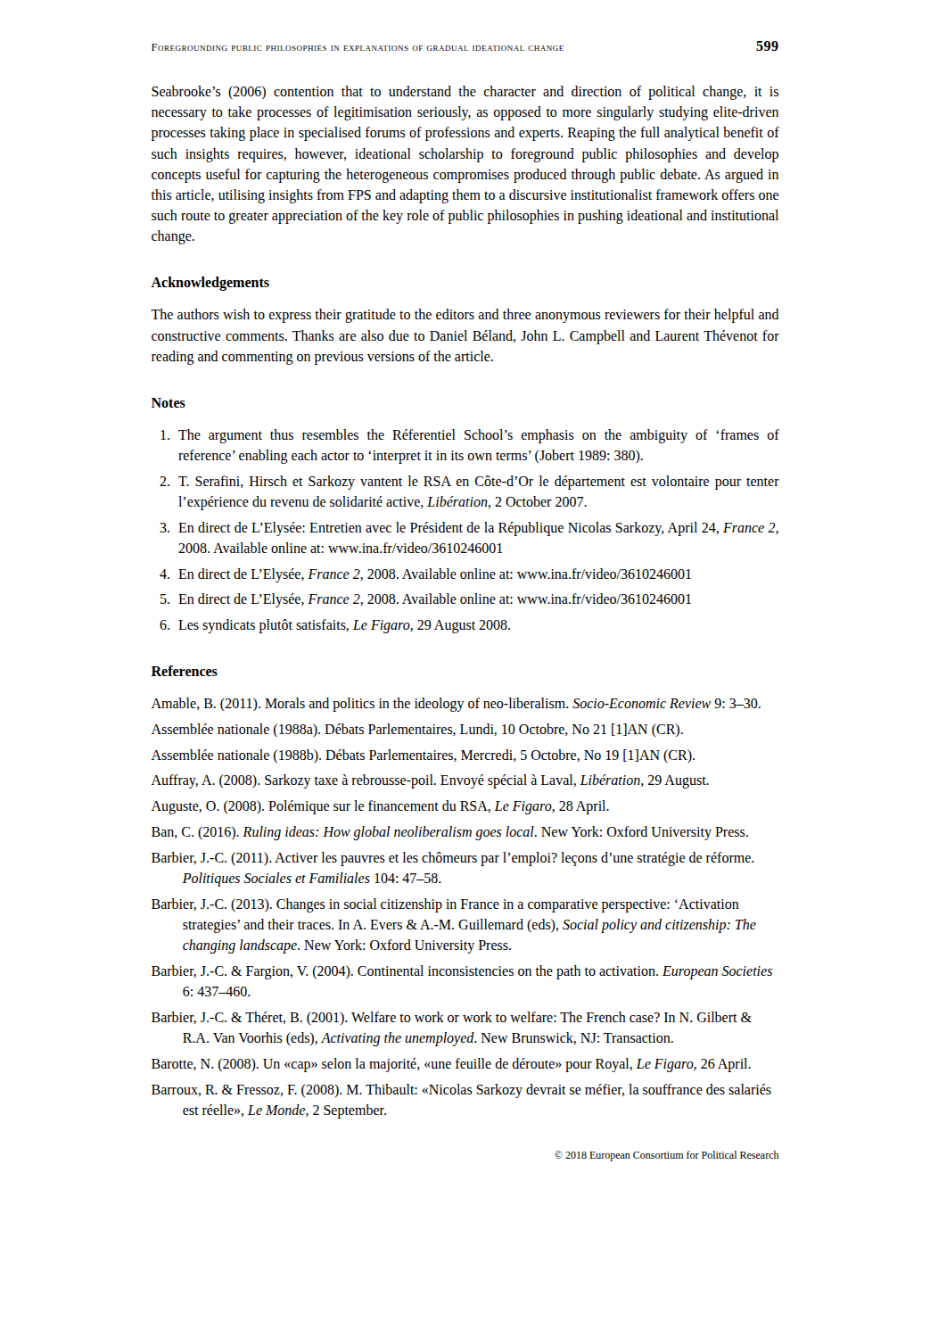Foregrounding public philosophies in explanations of gradual ideational change 599
Seabrooke’s (2006) contention that to understand the character and direction of political change, it is necessary to take processes of legitimisation seriously, as opposed to more singularly studying elite-driven processes taking place in specialised forums of professions and experts. Reaping the full analytical benefit of such insights requires, however, ideational scholarship to foreground public philosophies and develop concepts useful for capturing the heterogeneous compromises produced through public debate. As argued in this article, utilising insights from FPS and adapting them to a discursive institutionalist framework offers one such route to greater appreciation of the key role of public philosophies in pushing ideational and institutional change.
Acknowledgements
The authors wish to express their gratitude to the editors and three anonymous reviewers for their helpful and constructive comments. Thanks are also due to Daniel Béland, John L. Campbell and Laurent Thévenot for reading and commenting on previous versions of the article.
Notes
The argument thus resembles the Réferentiel School’s emphasis on the ambiguity of ‘frames of reference’ enabling each actor to ‘interpret it in its own terms’ (Jobert 1989: 380).
T. Serafini, Hirsch et Sarkozy vantent le RSA en Côte-d’Or le département est volontaire pour tenter l’expérience du revenu de solidarité active, Libération, 2 October 2007.
En direct de L’Elysée: Entretien avec le Président de la République Nicolas Sarkozy, April 24, France 2, 2008. Available online at: www.ina.fr/video/3610246001
En direct de L’Elysée, France 2, 2008. Available online at: www.ina.fr/video/3610246001
En direct de L’Elysée, France 2, 2008. Available online at: www.ina.fr/video/3610246001
Les syndicats plutôt satisfaits, Le Figaro, 29 August 2008.
References
Amable, B. (2011). Morals and politics in the ideology of neo-liberalism. Socio-Economic Review 9: 3–30.
Assemblée nationale (1988a). Débats Parlementaires, Lundi, 10 Octobre, No 21 [1]AN (CR).
Assemblée nationale (1988b). Débats Parlementaires, Mercredi, 5 Octobre, No 19 [1]AN (CR).
Auffray, A. (2008). Sarkozy taxe à rebrousse-poil. Envoyé spécial à Laval, Libération, 29 August.
Auguste, O. (2008). Polémique sur le financement du RSA, Le Figaro, 28 April.
Ban, C. (2016). Ruling ideas: How global neoliberalism goes local. New York: Oxford University Press.
Barbier, J.-C. (2011). Activer les pauvres et les chômeurs par l’emploi? leçons d’une stratégie de réforme. Politiques Sociales et Familiales 104: 47–58.
Barbier, J.-C. (2013). Changes in social citizenship in France in a comparative perspective: ‘Activation strategies’ and their traces. In A. Evers & A.-M. Guillemard (eds), Social policy and citizenship: The changing landscape. New York: Oxford University Press.
Barbier, J.-C. & Fargion, V. (2004). Continental inconsistencies on the path to activation. European Societies 6: 437–460.
Barbier, J.-C. & Théret, B. (2001). Welfare to work or work to welfare: The French case? In N. Gilbert & R.A. Van Voorhis (eds), Activating the unemployed. New Brunswick, NJ: Transaction.
Barotte, N. (2008). Un «cap» selon la majorité, «une feuille de déroute» pour Royal, Le Figaro, 26 April.
Barroux, R. & Fressoz, F. (2008). M. Thibault: «Nicolas Sarkozy devrait se méfier, la souffrance des salariés est réelle», Le Monde, 2 September.
© 2018 European Consortium for Political Research